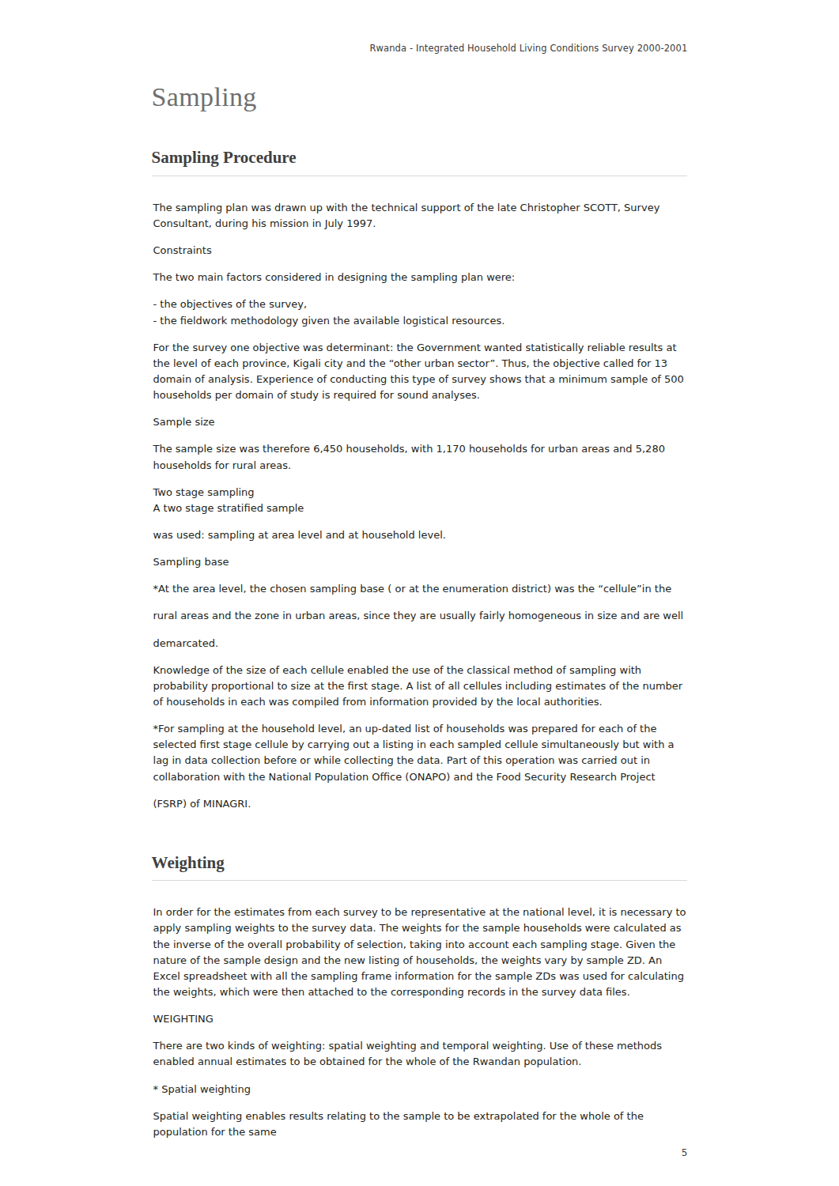Rwanda - Integrated Household Living Conditions Survey 2000-2001
Sampling
Sampling Procedure
The sampling plan was drawn up with the technical support of the late Christopher SCOTT, Survey Consultant, during his mission in July 1997.
Constraints
The two main factors considered in designing the sampling plan were:
- the objectives of the survey,
- the fieldwork methodology given the available logistical resources.
For the survey one objective was determinant: the Government wanted statistically reliable results at the level of each province, Kigali city and the “other urban sector”. Thus, the objective called for 13 domain of analysis. Experience of conducting this type of survey shows that a minimum sample of 500 households per domain of study is required for sound analyses.
Sample size
The sample size was therefore 6,450 households, with 1,170 households for urban areas and 5,280 households for rural areas.
Two stage sampling
A two stage stratified sample
was used: sampling at area level and at household level.
Sampling base
*At the area level, the chosen sampling base ( or at the enumeration district) was the “cellule”in the
rural areas and the zone in urban areas, since they are usually fairly homogeneous in size and are well
demarcated.
Knowledge of the size of each cellule enabled the use of the classical method of sampling with probability proportional to size at the first stage. A list of all cellules including estimates of the number of households in each was compiled from information provided by the local authorities.
*For sampling at the household level, an up-dated list of households was prepared for each of the selected first stage cellule by carrying out a listing in each sampled cellule simultaneously but with a lag in data collection before or while collecting the data. Part of this operation was carried out in collaboration with the National Population Office (ONAPO) and the Food Security Research Project
(FSRP) of MINAGRI.
Weighting
In order for the estimates from each survey to be representative at the national level, it is necessary to apply sampling weights to the survey data. The weights for the sample households were calculated as the inverse of the overall probability of selection, taking into account each sampling stage. Given the nature of the sample design and the new listing of households, the weights vary by sample ZD. An Excel spreadsheet with all the sampling frame information for the sample ZDs was used for calculating the weights, which were then attached to the corresponding records in the survey data files.
WEIGHTING
There are two kinds of weighting: spatial weighting and temporal weighting. Use of these methods enabled annual estimates to be obtained for the whole of the Rwandan population.
* Spatial weighting
Spatial weighting enables results relating to the sample to be extrapolated for the whole of the population for the same
5